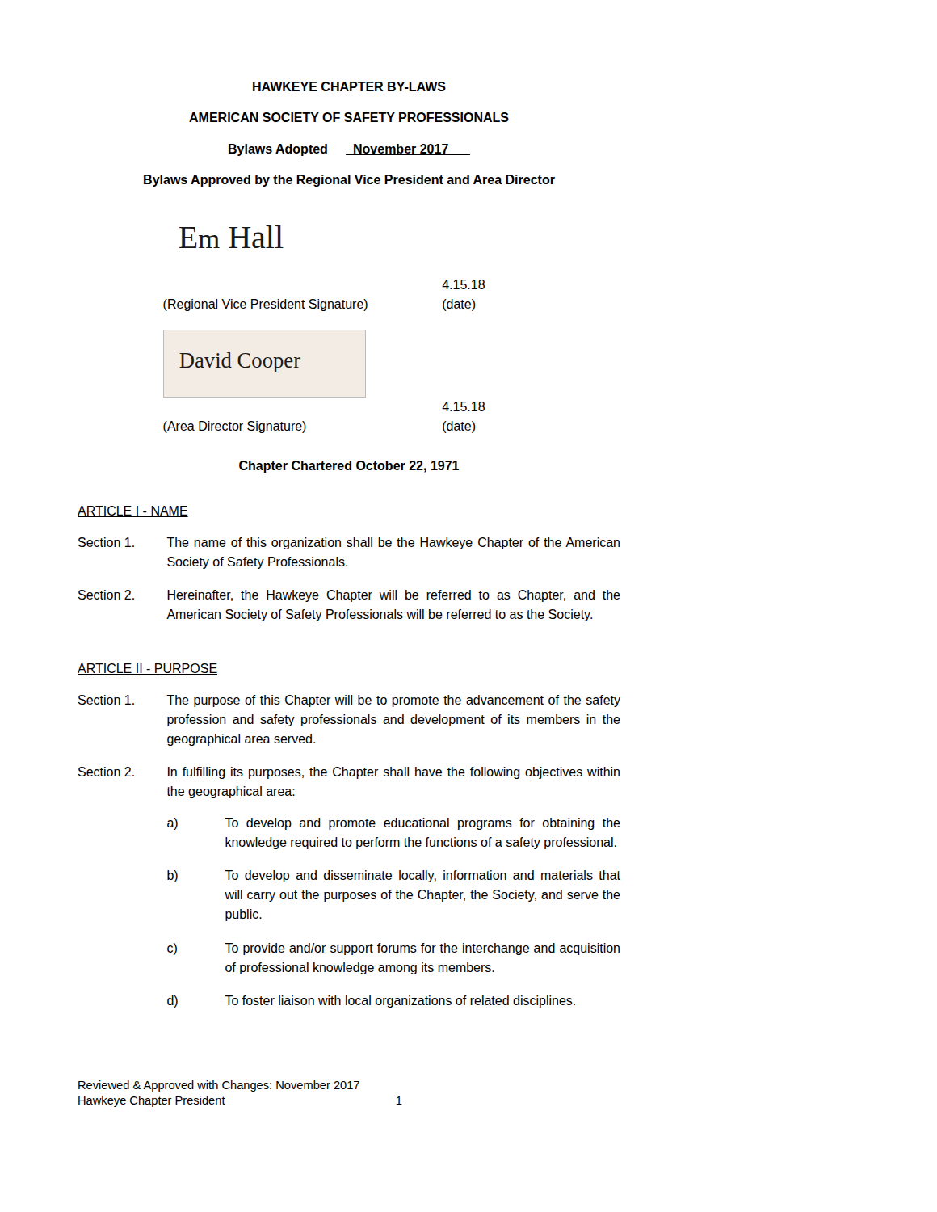HAWKEYE CHAPTER BY-LAWS
AMERICAN SOCIETY OF SAFETY PROFESSIONALS
Bylaws Adopted November 2017
Bylaws Approved by the Regional Vice President and Area Director
Em Hall
4.15.18
(Regional Vice President Signature)
(date)
David Cooper
4.15.18
(Area Director Signature)
(date)
Chapter Chartered October 22, 1971
ARTICLE I - NAME
| Section 1. | The name of this organization shall be the Hawkeye Chapter of the American Society of Safety Professionals. |
| Section 2. | Hereinafter, the Hawkeye Chapter will be referred to as Chapter, and the American Society of Safety Professionals will be referred to as the Society. |
ARTICLE II - PURPOSE
| Section 1. | The purpose of this Chapter will be to promote the advancement of the safety profession and safety professionals and development of its members in the geographical area served. |
| Section 2. | In fulfilling its purposes, the Chapter shall have the following objectives within the geographical area: / a) / To develop and promote educational programs for obtaining the knowledge required to perform the functions of a safety professional. / / b) / To develop and disseminate locally, information and materials that will carry out the purposes of the Chapter, the Society, and serve the public. / / c) / To provide and/or support forums for the interchange and acquisition of professional knowledge among its members. / / d) / To foster liaison with local organizations of related disciplines. / |
Reviewed & Approved with Changes: November 2017
Hawkeye Chapter President1